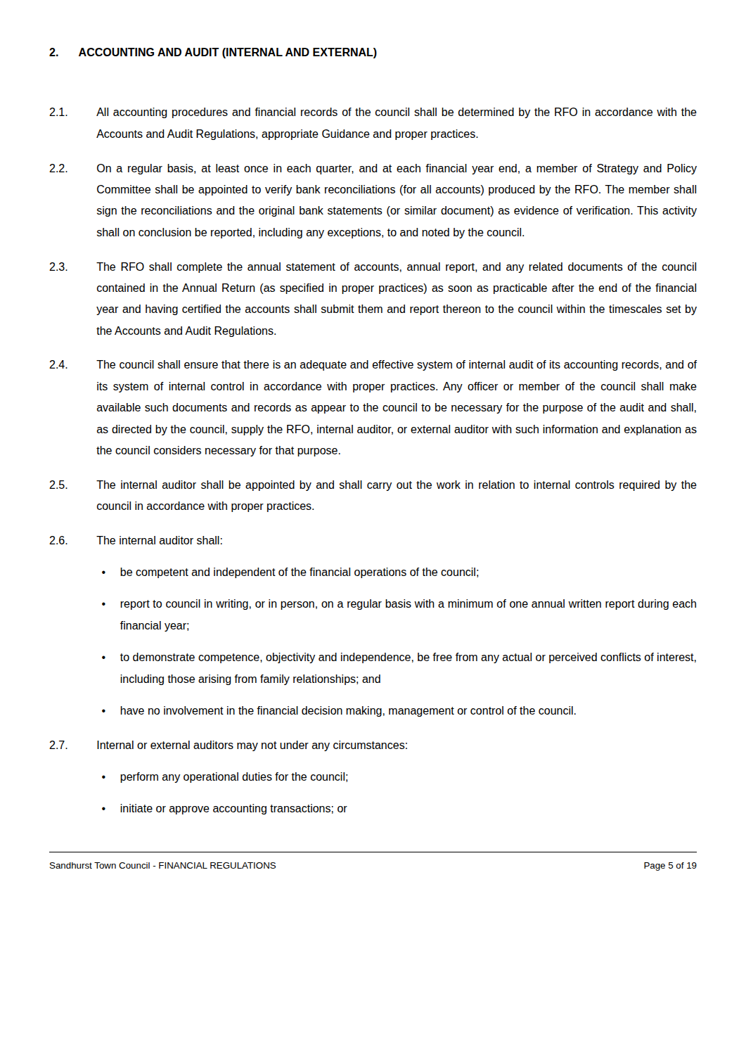2. ACCOUNTING AND AUDIT (INTERNAL AND EXTERNAL)
2.1. All accounting procedures and financial records of the council shall be determined by the RFO in accordance with the Accounts and Audit Regulations, appropriate Guidance and proper practices.
2.2. On a regular basis, at least once in each quarter, and at each financial year end, a member of Strategy and Policy Committee shall be appointed to verify bank reconciliations (for all accounts) produced by the RFO. The member shall sign the reconciliations and the original bank statements (or similar document) as evidence of verification. This activity shall on conclusion be reported, including any exceptions, to and noted by the council.
2.3. The RFO shall complete the annual statement of accounts, annual report, and any related documents of the council contained in the Annual Return (as specified in proper practices) as soon as practicable after the end of the financial year and having certified the accounts shall submit them and report thereon to the council within the timescales set by the Accounts and Audit Regulations.
2.4. The council shall ensure that there is an adequate and effective system of internal audit of its accounting records, and of its system of internal control in accordance with proper practices. Any officer or member of the council shall make available such documents and records as appear to the council to be necessary for the purpose of the audit and shall, as directed by the council, supply the RFO, internal auditor, or external auditor with such information and explanation as the council considers necessary for that purpose.
2.5. The internal auditor shall be appointed by and shall carry out the work in relation to internal controls required by the council in accordance with proper practices.
2.6. The internal auditor shall:
be competent and independent of the financial operations of the council;
report to council in writing, or in person, on a regular basis with a minimum of one annual written report during each financial year;
to demonstrate competence, objectivity and independence, be free from any actual or perceived conflicts of interest, including those arising from family relationships; and
have no involvement in the financial decision making, management or control of the council.
2.7. Internal or external auditors may not under any circumstances:
perform any operational duties for the council;
initiate or approve accounting transactions; or
Sandhurst Town Council - FINANCIAL REGULATIONS Page 5 of 19